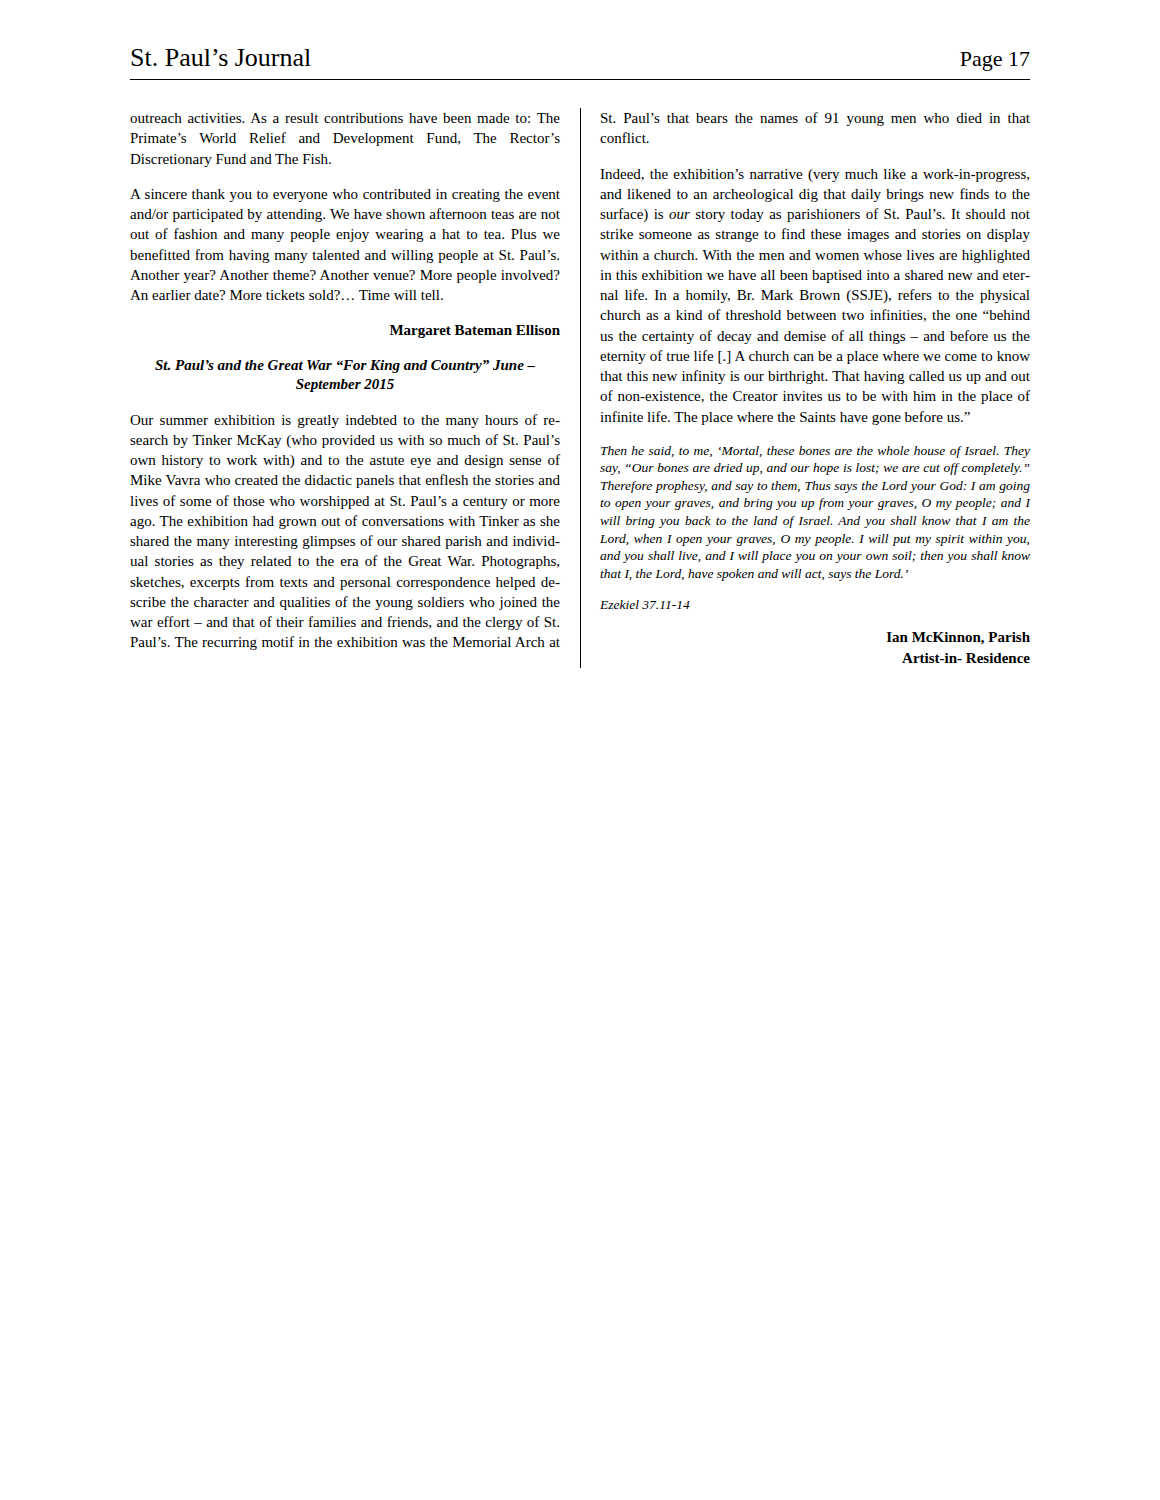St. Paul’s Journal
Page 17
outreach activities. As a result contributions have been made to: The Primate’s World Relief and Development Fund, The Rector’s Discretionary Fund and The Fish.
A sincere thank you to everyone who contributed in creating the event and/or participated by attending. We have shown afternoon teas are not out of fashion and many people enjoy wearing a hat to tea. Plus we benefitted from having many talented and willing people at St. Paul’s. Another year? Another theme? Another venue? More people involved? An earlier date? More tickets sold?… Time will tell.
Margaret Bateman Ellison
St. Paul’s and the Great War “For King and Country” June – September 2015
Our summer exhibition is greatly indebted to the many hours of research by Tinker McKay (who provided us with so much of St. Paul’s own history to work with) and to the astute eye and design sense of Mike Vavra who created the didactic panels that enflesh the stories and lives of some of those who worshipped at St. Paul’s a century or more ago. The exhibition had grown out of conversations with Tinker as she shared the many interesting glimpses of our shared parish and individual stories as they related to the era of the Great War. Photographs, sketches, excerpts from texts and personal correspondence helped describe the character and qualities of the young soldiers who joined the war effort – and that of their families and friends, and the clergy of St. Paul’s. The recurring motif in the exhibition was the Memorial Arch at St. Paul’s that bears the names of 91 young men who died in that conflict.
Indeed, the exhibition’s narrative (very much like a work-in-progress, and likened to an archeological dig that daily brings new finds to the surface) is our story today as parishioners of St. Paul’s. It should not strike someone as strange to find these images and stories on display within a church. With the men and women whose lives are highlighted in this exhibition we have all been baptised into a shared new and eternal life. In a homily, Br. Mark Brown (SSJE), refers to the physical church as a kind of threshold between two infinities, the one “behind us the certainty of decay and demise of all things – and before us the eternity of true life [.] A church can be a place where we come to know that this new infinity is our birthright. That having called us up and out of non-existence, the Creator invites us to be with him in the place of infinite life. The place where the Saints have gone before us.”
Then he said, to me, ‘Mortal, these bones are the whole house of Israel. They say, “Our bones are dried up, and our hope is lost; we are cut off completely.” Therefore prophesy, and say to them, Thus says the Lord your God: I am going to open your graves, and bring you up from your graves, O my people; and I will bring you back to the land of Israel. And you shall know that I am the Lord, when I open your graves, O my people. I will put my spirit within you, and you shall live, and I will place you on your own soil; then you shall know that I, the Lord, have spoken and will act, says the Lord.’
Ezekiel 37.11-14
Ian McKinnon, Parish
Artist-in- Residence